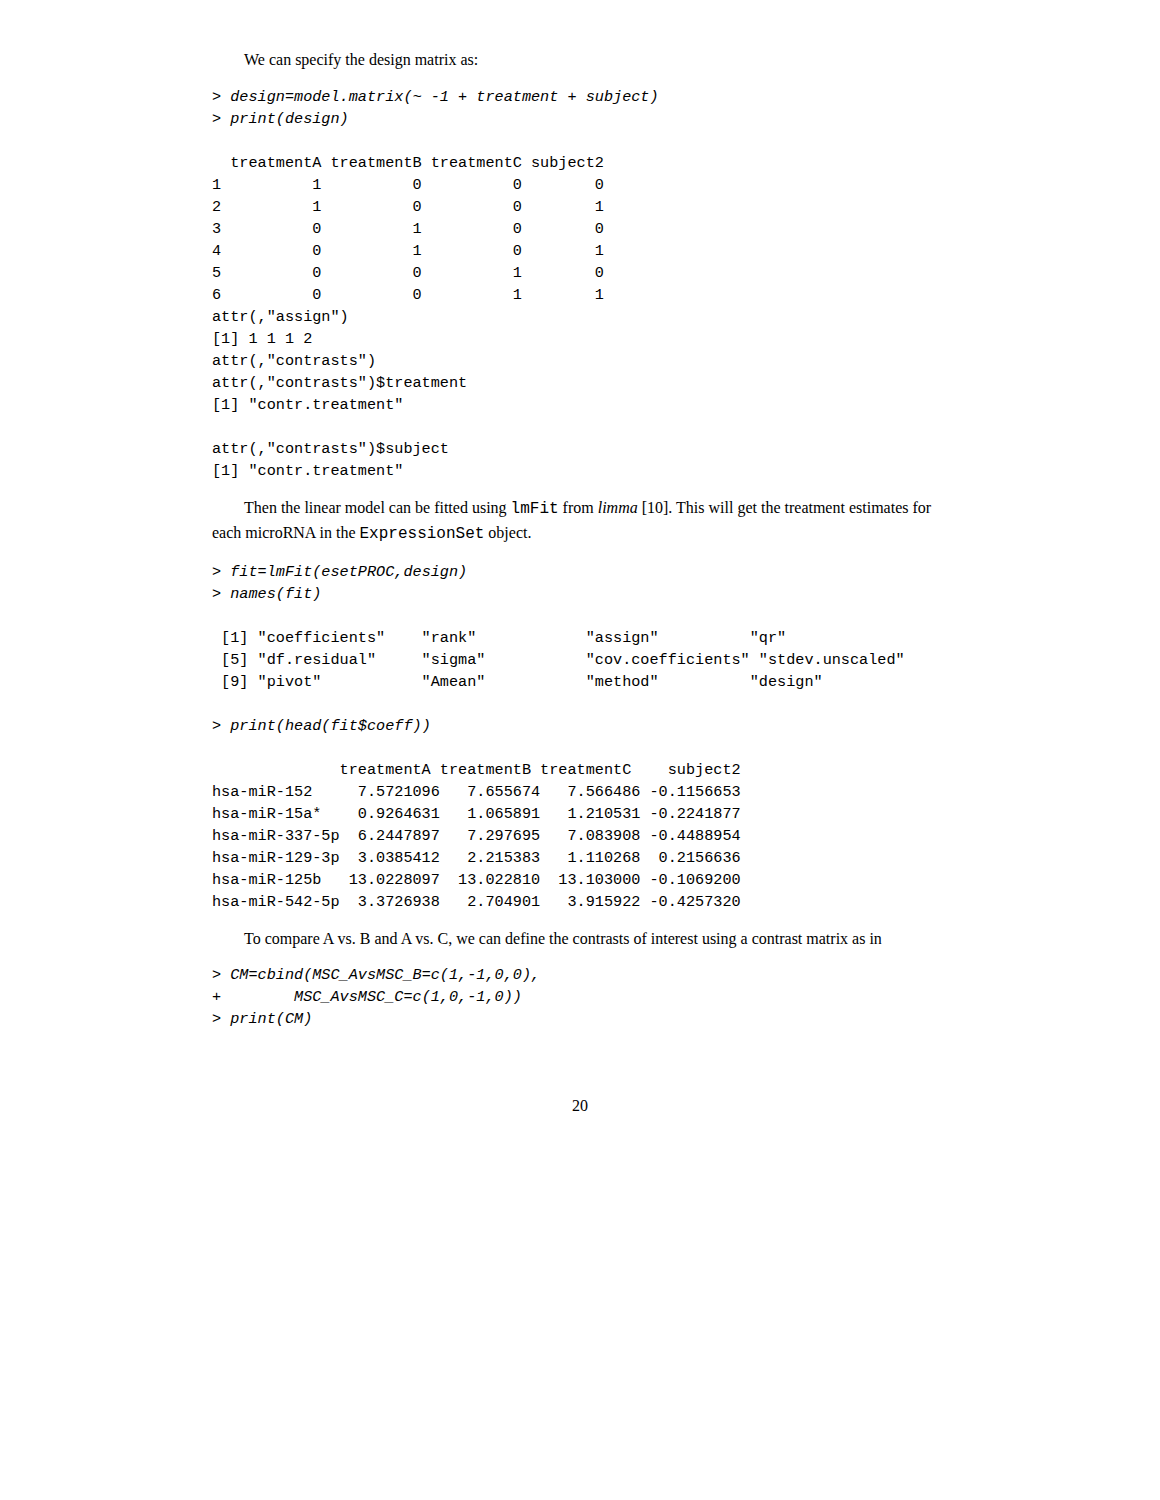We can specify the design matrix as:
> design=model.matrix(~ -1 + treatment + subject)
> print(design)

  treatmentA treatmentB treatmentC subject2
1          1          0          0        0
2          1          0          0        1
3          0          1          0        0
4          0          1          0        1
5          0          0          1        0
6          0          0          1        1
attr(,"assign")
[1] 1 1 1 2
attr(,"contrasts")
attr(,"contrasts")$treatment
[1] "contr.treatment"

attr(,"contrasts")$subject
[1] "contr.treatment"
Then the linear model can be fitted using lmFit from limma [10]. This will get the treatment estimates for each microRNA in the ExpressionSet object.
> fit=lmFit(esetPROC,design)
> names(fit)

 [1] "coefficients"    "rank"            "assign"          "qr"
 [5] "df.residual"     "sigma"           "cov.coefficients" "stdev.unscaled"
 [9] "pivot"           "Amean"           "method"          "design"

> print(head(fit$coeff))

              treatmentA treatmentB treatmentC    subject2
hsa-miR-152     7.5721096   7.655674   7.566486 -0.1156653
hsa-miR-15a*    0.9264631   1.065891   1.210531 -0.2241877
hsa-miR-337-5p  6.2447897   7.297695   7.083908 -0.4488954
hsa-miR-129-3p  3.0385412   2.215383   1.110268  0.2156636
hsa-miR-125b   13.0228097  13.022810  13.103000 -0.1069200
hsa-miR-542-5p  3.3726938   2.704901   3.915922 -0.4257320
To compare A vs. B and A vs. C, we can define the contrasts of interest using a contrast matrix as in
> CM=cbind(MSC_AvsMSC_B=c(1,-1,0,0),
+        MSC_AvsMSC_C=c(1,0,-1,0))
> print(CM)
20